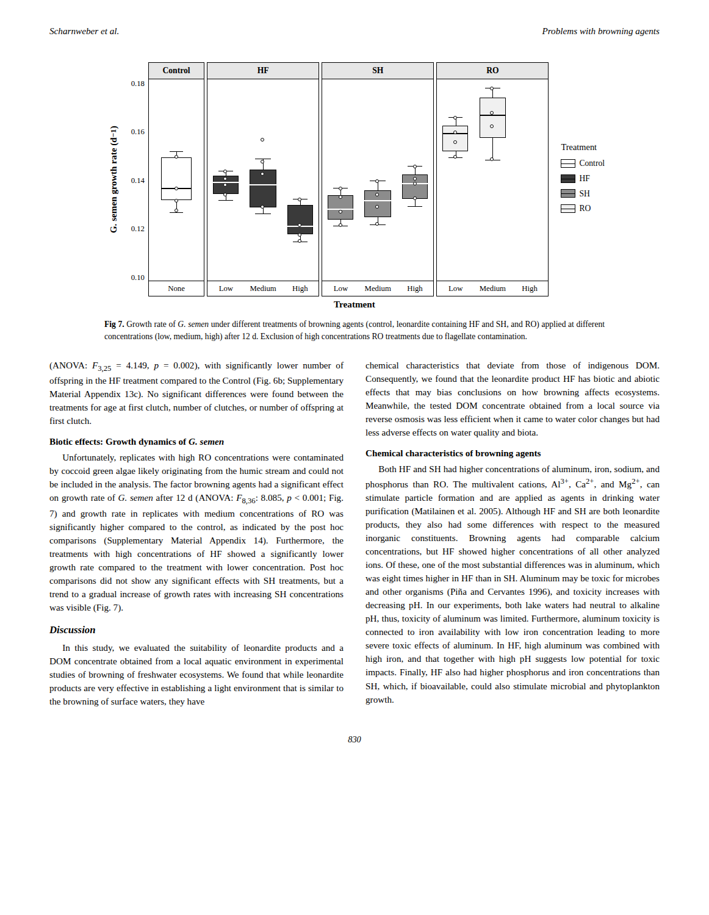Scharnweber et al. Problems with browning agents
G. semen growth rate (d−1)
0.18 0.16 0.14 0.12 0.10
Control
None
HF
Low Medium High
SH
Low Medium High
RO
Low Medium High
Treatment
Control
HF
SH
RO
Treatment
Fig 7. Growth rate of G. semen under different treatments of browning agents (control, leonardite containing HF and SH, and RO) applied at different concentrations (low, medium, high) after 12 d. Exclusion of high concentrations RO treatments due to flagellate contamination.
(ANOVA: F3,25 = 4.149, p = 0.002), with significantly lower number of offspring in the HF treatment compared to the Control (Fig. 6b; Supplementary Material Appendix 13c). No significant differences were found between the treatments for age at first clutch, number of clutches, or number of offspring at first clutch.
Biotic effects: Growth dynamics of G. semen
Unfortunately, replicates with high RO concentrations were contaminated by coccoid green algae likely originating from the humic stream and could not be included in the analysis. The factor browning agents had a significant effect on growth rate of G. semen after 12 d (ANOVA: F8,36: 8.085, p < 0.001; Fig. 7) and growth rate in replicates with medium concentrations of RO was significantly higher compared to the control, as indicated by the post hoc comparisons (Supplementary Material Appendix 14). Furthermore, the treatments with high concentrations of HF showed a significantly lower growth rate compared to the treatment with lower concentration. Post hoc comparisons did not show any significant effects with SH treatments, but a trend to a gradual increase of growth rates with increasing SH concentrations was visible (Fig. 7).
Discussion
In this study, we evaluated the suitability of leonardite products and a DOM concentrate obtained from a local aquatic environment in experimental studies of browning of freshwater ecosystems. We found that while leonardite products are very effective in establishing a light environment that is similar to the browning of surface waters, they have
chemical characteristics that deviate from those of indigenous DOM. Consequently, we found that the leonardite product HF has biotic and abiotic effects that may bias conclusions on how browning affects ecosystems. Meanwhile, the tested DOM concentrate obtained from a local source via reverse osmosis was less efficient when it came to water color changes but had less adverse effects on water quality and biota.
Chemical characteristics of browning agents
Both HF and SH had higher concentrations of aluminum, iron, sodium, and phosphorus than RO. The multivalent cations, Al3+, Ca2+, and Mg2+, can stimulate particle formation and are applied as agents in drinking water purification (Matilainen et al. 2005). Although HF and SH are both leonardite products, they also had some differences with respect to the measured inorganic constituents. Browning agents had comparable calcium concentrations, but HF showed higher concentrations of all other analyzed ions. Of these, one of the most substantial differences was in aluminum, which was eight times higher in HF than in SH. Aluminum may be toxic for microbes and other organisms (Piña and Cervantes 1996), and toxicity increases with decreasing pH. In our experiments, both lake waters had neutral to alkaline pH, thus, toxicity of aluminum was limited. Furthermore, aluminum toxicity is connected to iron availability with low iron concentration leading to more severe toxic effects of aluminum. In HF, high aluminum was combined with high iron, and that together with high pH suggests low potential for toxic impacts. Finally, HF also had higher phosphorus and iron concentrations than SH, which, if bioavailable, could also stimulate microbial and phytoplankton growth.
830